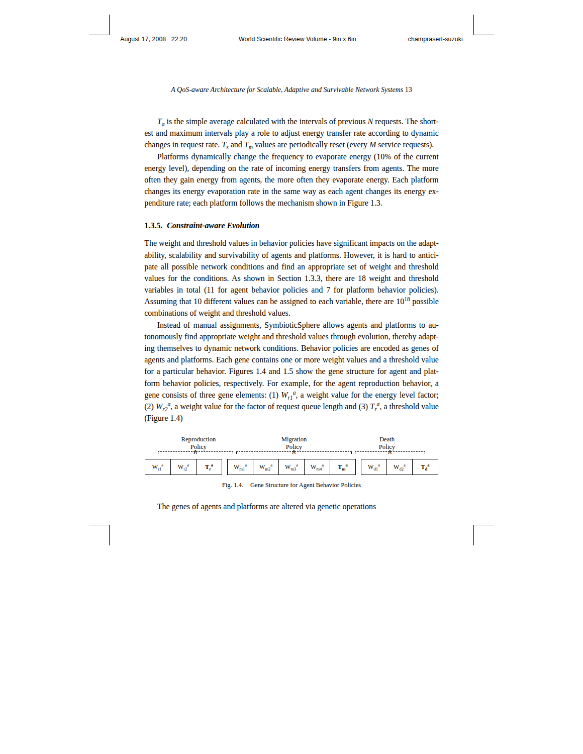August 17, 2008 22:20 World Scientific Review Volume - 9in x 6in champrasert-suzuki
A QoS-aware Architecture for Scalable, Adaptive and Survivable Network Systems 13
Ta is the simple average calculated with the intervals of previous N requests. The shortest and maximum intervals play a role to adjust energy transfer rate according to dynamic changes in request rate. Ts and Tm values are periodically reset (every M service requests).
Platforms dynamically change the frequency to evaporate energy (10% of the current energy level), depending on the rate of incoming energy transfers from agents. The more often they gain energy from agents, the more often they evaporate energy. Each platform changes its energy evaporation rate in the same way as each agent changes its energy expenditure rate; each platform follows the mechanism shown in Figure 1.3.
1.3.5. Constraint-aware Evolution
The weight and threshold values in behavior policies have significant impacts on the adaptability, scalability and survivability of agents and platforms. However, it is hard to anticipate all possible network conditions and find an appropriate set of weight and threshold values for the conditions. As shown in Section 1.3.3, there are 18 weight and threshold variables in total (11 for agent behavior policies and 7 for platform behavior policies). Assuming that 10 different values can be assigned to each variable, there are 1018 possible combinations of weight and threshold values.
Instead of manual assignments, SymbioticSphere allows agents and platforms to autonomously find appropriate weight and threshold values through evolution, thereby adapting themselves to dynamic network conditions. Behavior policies are encoded as genes of agents and platforms. Each gene contains one or more weight values and a threshold value for a particular behavior. Figures 1.4 and 1.5 show the gene structure for agent and platform behavior policies, respectively. For example, for the agent reproduction behavior, a gene consists of three gene elements: (1) Wr1a, a weight value for the energy level factor; (2) Wr2a, a weight value for the factor of request queue length and (3) Tra, a threshold value (Figure 1.4)
Reproduction
Policy
Migration
Policy
Death
Policy
∧
∧
∧
| W r1 a | W r2 a | T r a | | W m1 a | W m2 a | W m3 a | W m4 a | T m a | | W d1 a | W d2 a | T d a |
Fig. 1.4. Gene Structure for Agent Behavior Policies
The genes of agents and platforms are altered via genetic operations